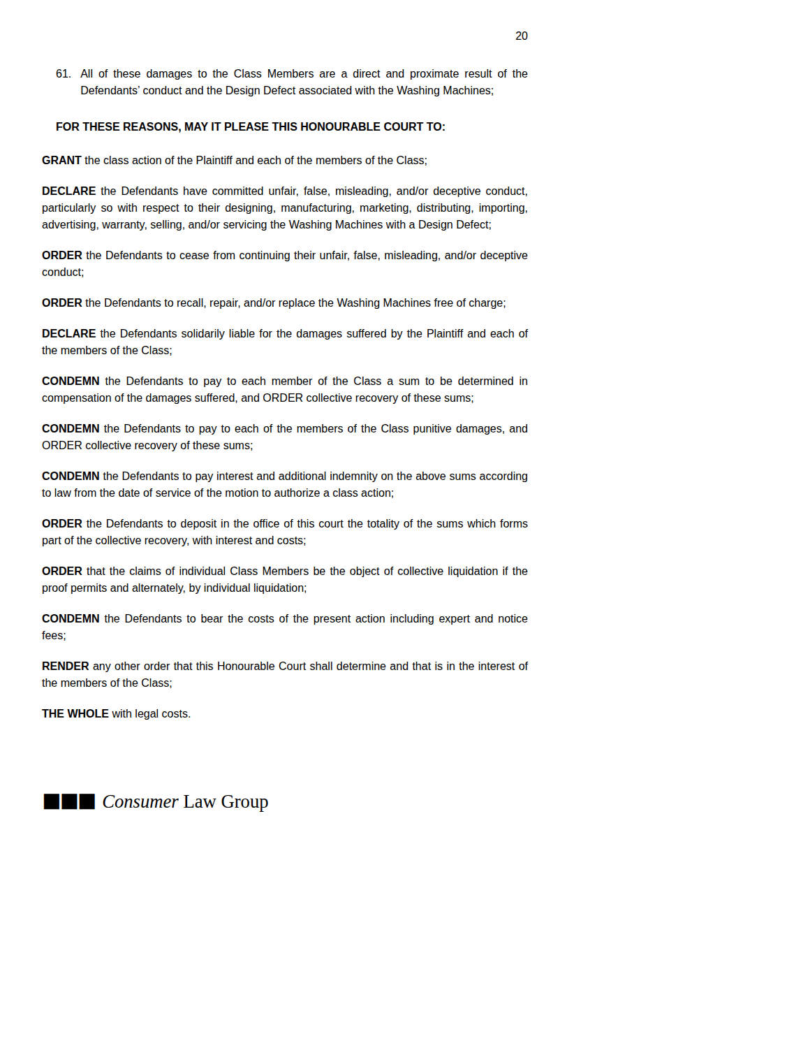20
61. All of these damages to the Class Members are a direct and proximate result of the Defendants’ conduct and the Design Defect associated with the Washing Machines;
FOR THESE REASONS, MAY IT PLEASE THIS HONOURABLE COURT TO:
GRANT the class action of the Plaintiff and each of the members of the Class;
DECLARE the Defendants have committed unfair, false, misleading, and/or deceptive conduct, particularly so with respect to their designing, manufacturing, marketing, distributing, importing, advertising, warranty, selling, and/or servicing the Washing Machines with a Design Defect;
ORDER the Defendants to cease from continuing their unfair, false, misleading, and/or deceptive conduct;
ORDER the Defendants to recall, repair, and/or replace the Washing Machines free of charge;
DECLARE the Defendants solidarily liable for the damages suffered by the Plaintiff and each of the members of the Class;
CONDEMN the Defendants to pay to each member of the Class a sum to be determined in compensation of the damages suffered, and ORDER collective recovery of these sums;
CONDEMN the Defendants to pay to each of the members of the Class punitive damages, and ORDER collective recovery of these sums;
CONDEMN the Defendants to pay interest and additional indemnity on the above sums according to law from the date of service of the motion to authorize a class action;
ORDER the Defendants to deposit in the office of this court the totality of the sums which forms part of the collective recovery, with interest and costs;
ORDER that the claims of individual Class Members be the object of collective liquidation if the proof permits and alternately, by individual liquidation;
CONDEMN the Defendants to bear the costs of the present action including expert and notice fees;
RENDER any other order that this Honourable Court shall determine and that is in the interest of the members of the Class;
THE WHOLE with legal costs.
■■■ Consumer Law Group